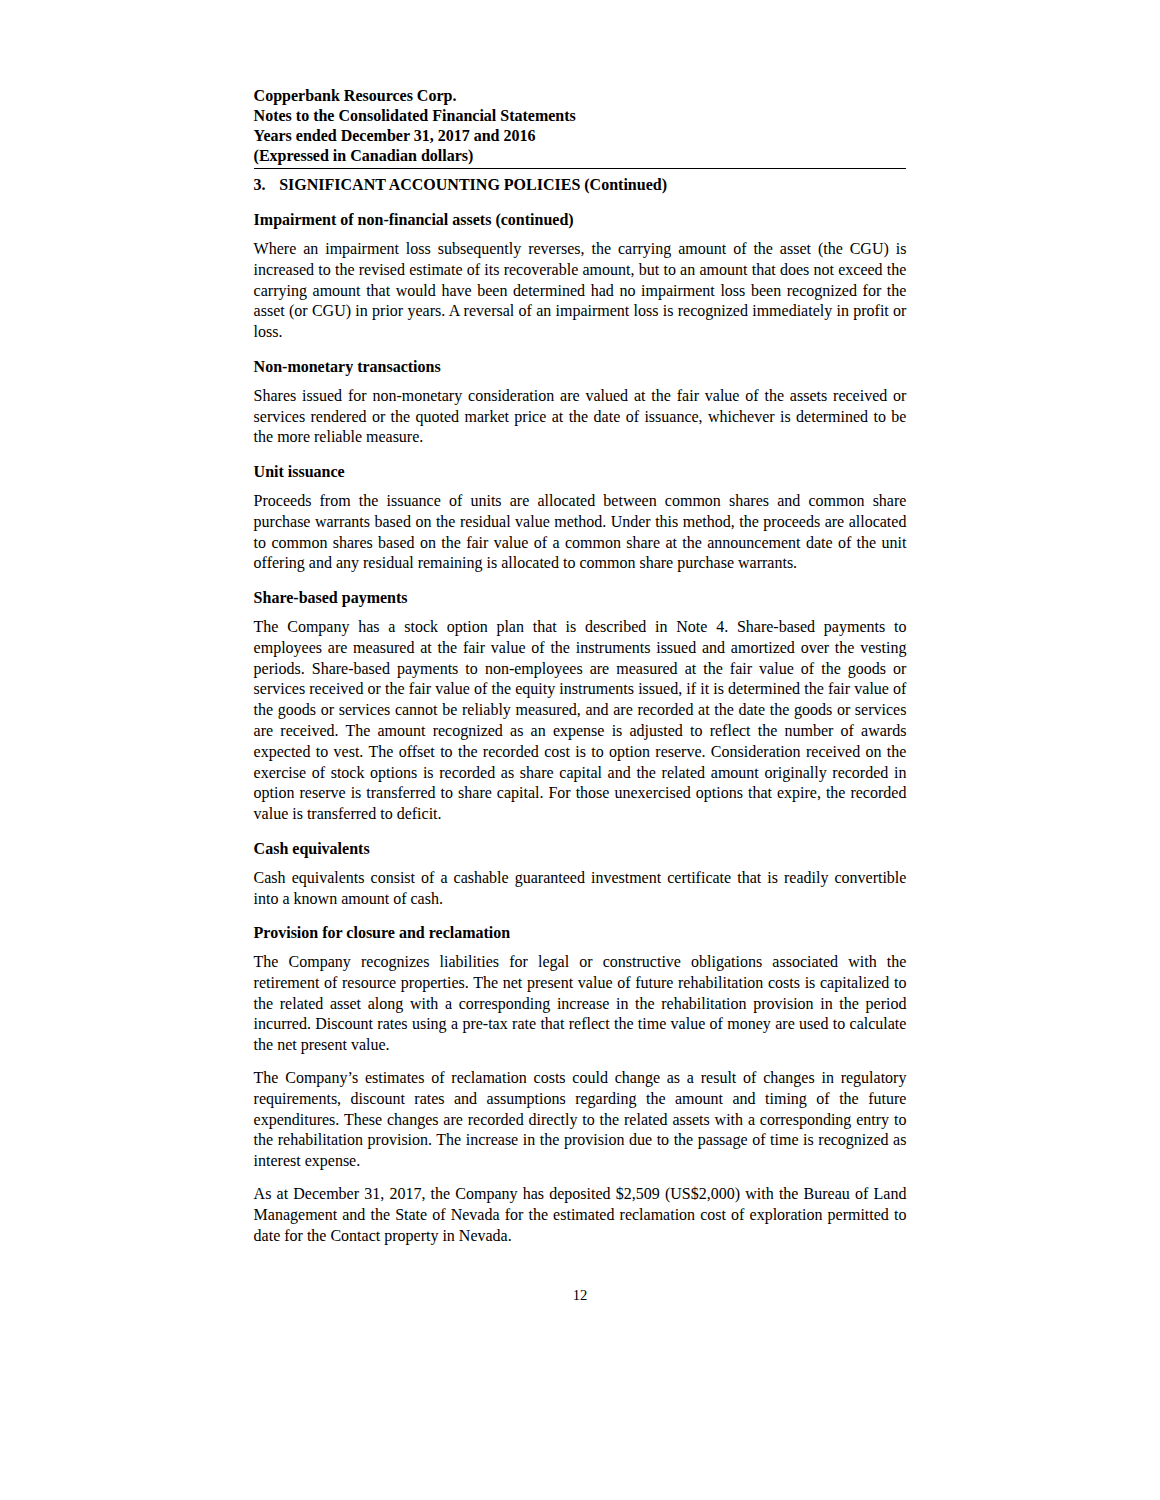Copperbank Resources Corp.
Notes to the Consolidated Financial Statements
Years ended December 31, 2017 and 2016
(Expressed in Canadian dollars)
3. SIGNIFICANT ACCOUNTING POLICIES (Continued)
Impairment of non-financial assets (continued)
Where an impairment loss subsequently reverses, the carrying amount of the asset (the CGU) is increased to the revised estimate of its recoverable amount, but to an amount that does not exceed the carrying amount that would have been determined had no impairment loss been recognized for the asset (or CGU) in prior years. A reversal of an impairment loss is recognized immediately in profit or loss.
Non-monetary transactions
Shares issued for non-monetary consideration are valued at the fair value of the assets received or services rendered or the quoted market price at the date of issuance, whichever is determined to be the more reliable measure.
Unit issuance
Proceeds from the issuance of units are allocated between common shares and common share purchase warrants based on the residual value method. Under this method, the proceeds are allocated to common shares based on the fair value of a common share at the announcement date of the unit offering and any residual remaining is allocated to common share purchase warrants.
Share-based payments
The Company has a stock option plan that is described in Note 4. Share-based payments to employees are measured at the fair value of the instruments issued and amortized over the vesting periods. Share-based payments to non-employees are measured at the fair value of the goods or services received or the fair value of the equity instruments issued, if it is determined the fair value of the goods or services cannot be reliably measured, and are recorded at the date the goods or services are received. The amount recognized as an expense is adjusted to reflect the number of awards expected to vest. The offset to the recorded cost is to option reserve. Consideration received on the exercise of stock options is recorded as share capital and the related amount originally recorded in option reserve is transferred to share capital. For those unexercised options that expire, the recorded value is transferred to deficit.
Cash equivalents
Cash equivalents consist of a cashable guaranteed investment certificate that is readily convertible into a known amount of cash.
Provision for closure and reclamation
The Company recognizes liabilities for legal or constructive obligations associated with the retirement of resource properties. The net present value of future rehabilitation costs is capitalized to the related asset along with a corresponding increase in the rehabilitation provision in the period incurred. Discount rates using a pre-tax rate that reflect the time value of money are used to calculate the net present value.
The Company’s estimates of reclamation costs could change as a result of changes in regulatory requirements, discount rates and assumptions regarding the amount and timing of the future expenditures. These changes are recorded directly to the related assets with a corresponding entry to the rehabilitation provision. The increase in the provision due to the passage of time is recognized as interest expense.
As at December 31, 2017, the Company has deposited $2,509 (US$2,000) with the Bureau of Land Management and the State of Nevada for the estimated reclamation cost of exploration permitted to date for the Contact property in Nevada.
12